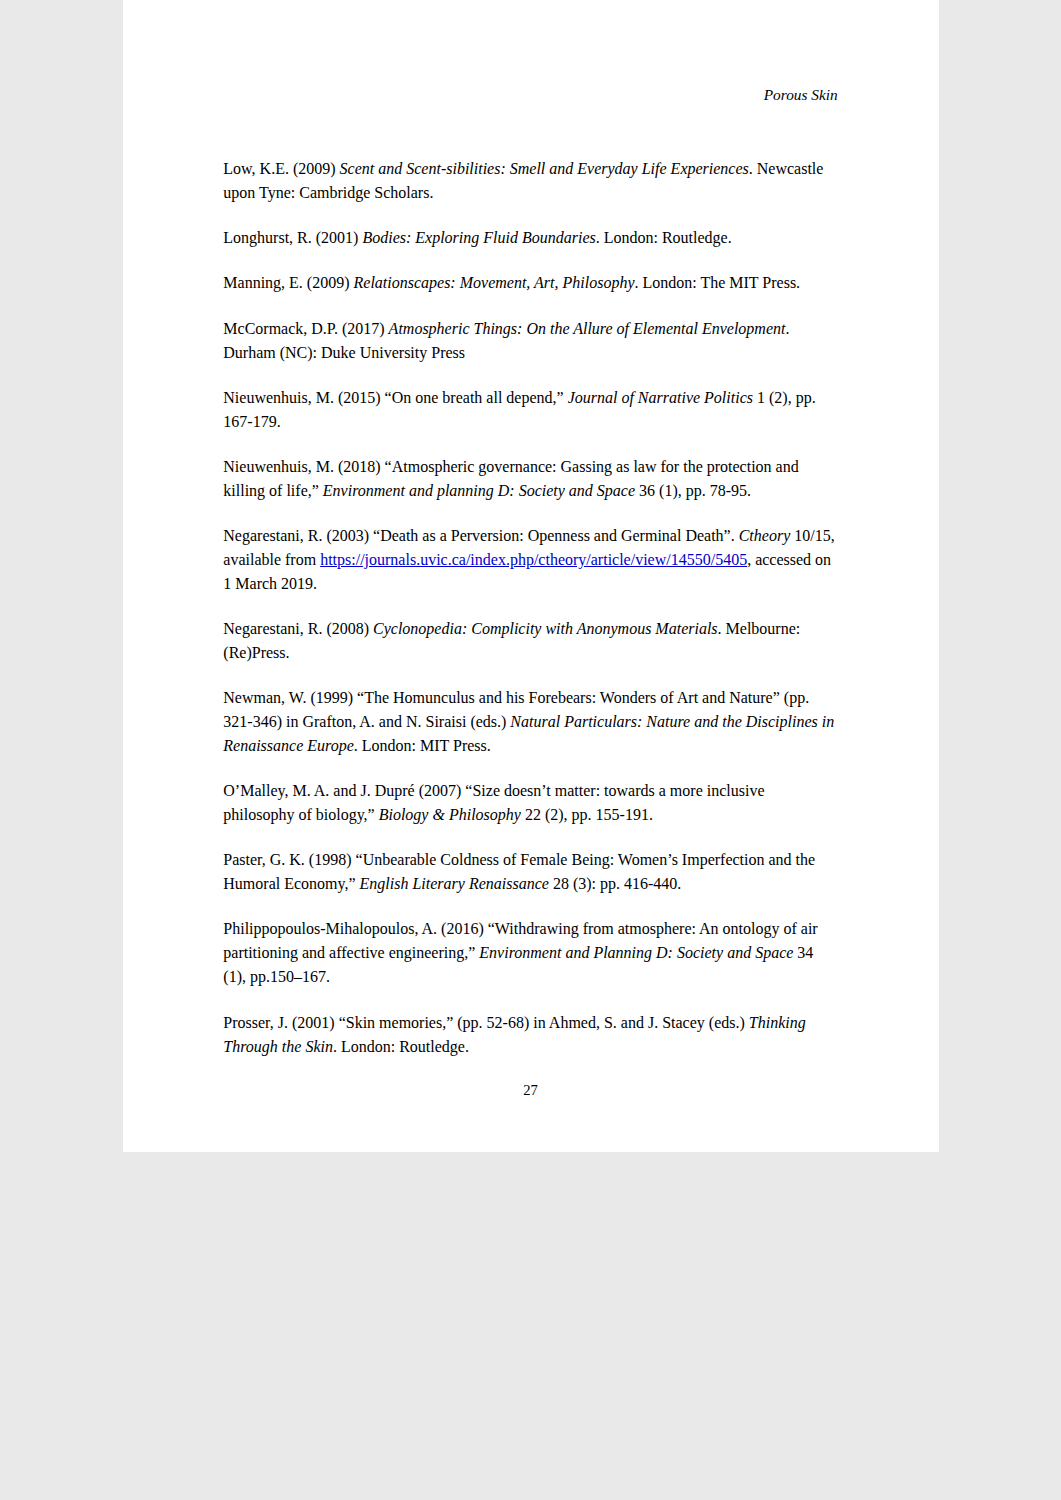Porous Skin
Low, K.E. (2009) Scent and Scent-sibilities: Smell and Everyday Life Experiences. Newcastle upon Tyne: Cambridge Scholars.
Longhurst, R. (2001) Bodies: Exploring Fluid Boundaries. London: Routledge.
Manning, E. (2009) Relationscapes: Movement, Art, Philosophy. London: The MIT Press.
McCormack, D.P. (2017) Atmospheric Things: On the Allure of Elemental Envelopment. Durham (NC): Duke University Press
Nieuwenhuis, M. (2015) “On one breath all depend,” Journal of Narrative Politics 1 (2), pp. 167-179.
Nieuwenhuis, M. (2018) “Atmospheric governance: Gassing as law for the protection and killing of life,” Environment and planning D: Society and Space 36 (1), pp. 78-95.
Negarestani, R. (2003) “Death as a Perversion: Openness and Germinal Death”. Ctheory 10/15, available from https://journals.uvic.ca/index.php/ctheory/article/view/14550/5405, accessed on 1 March 2019.
Negarestani, R. (2008) Cyclonopedia: Complicity with Anonymous Materials. Melbourne: (Re)Press.
Newman, W. (1999) “The Homunculus and his Forebears: Wonders of Art and Nature” (pp. 321-346) in Grafton, A. and N. Siraisi (eds.) Natural Particulars: Nature and the Disciplines in Renaissance Europe. London: MIT Press.
O’Malley, M. A. and J. Dupré (2007) “Size doesn’t matter: towards a more inclusive philosophy of biology,” Biology & Philosophy 22 (2), pp. 155-191.
Paster, G. K. (1998) “Unbearable Coldness of Female Being: Women’s Imperfection and the Humoral Economy,” English Literary Renaissance 28 (3): pp. 416-440.
Philippopoulos-Mihalopoulos, A. (2016) “Withdrawing from atmosphere: An ontology of air partitioning and affective engineering,” Environment and Planning D: Society and Space 34 (1), pp.150–167.
Prosser, J. (2001) “Skin memories,” (pp. 52-68) in Ahmed, S. and J. Stacey (eds.) Thinking Through the Skin. London: Routledge.
27